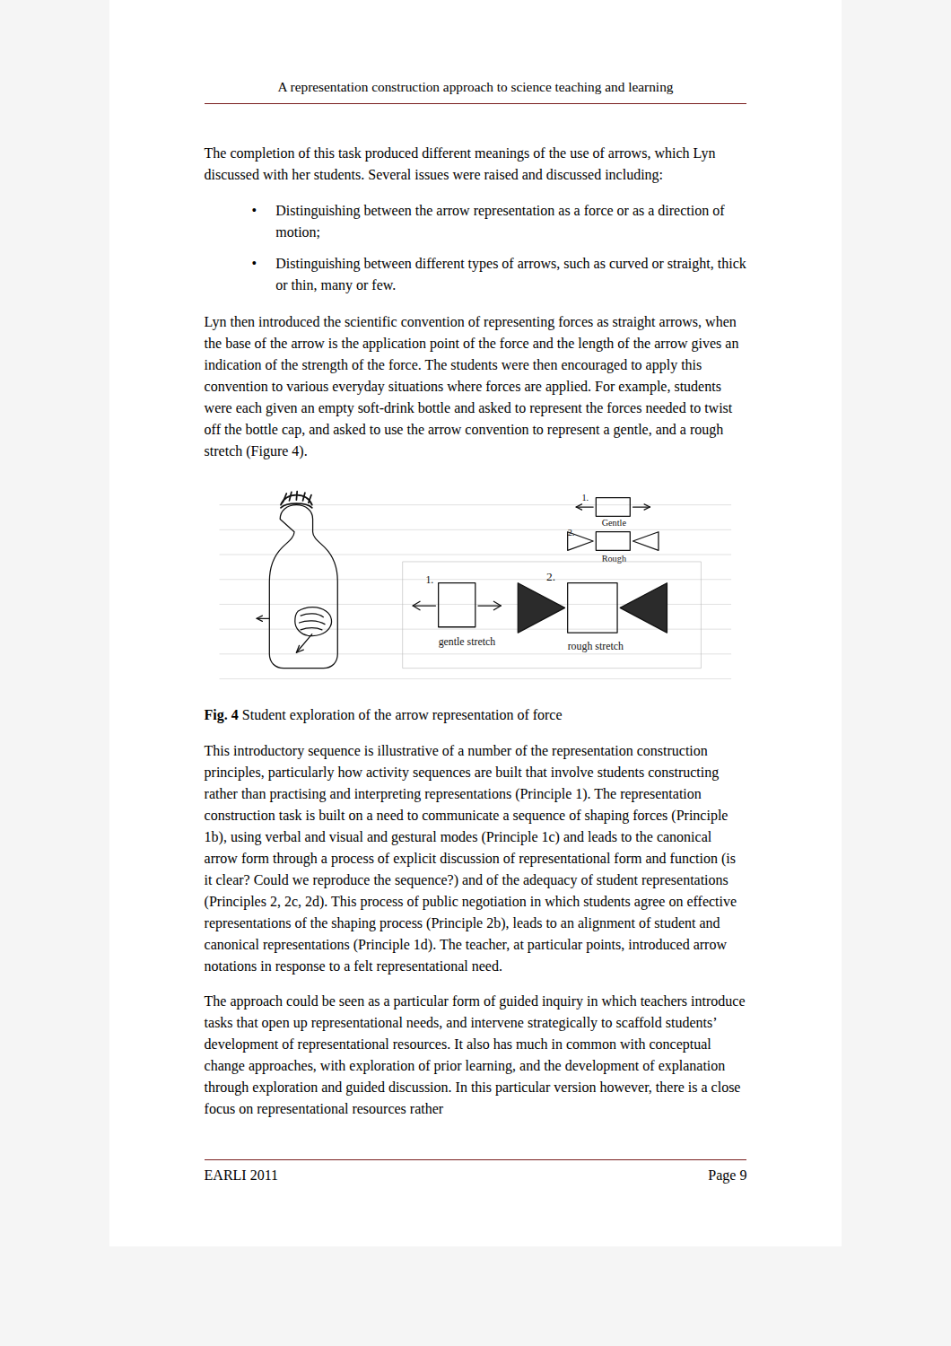A representation construction approach to science teaching and learning
The completion of this task produced different meanings of the use of arrows, which Lyn discussed with her students. Several issues were raised and discussed including:
Distinguishing between the arrow representation as a force or as a direction of motion;
Distinguishing between different types of arrows, such as curved or straight, thick or thin, many or few.
Lyn then introduced the scientific convention of representing forces as straight arrows, when the base of the arrow is the application point of the force and the length of the arrow gives an indication of the strength of the force. The students were then encouraged to apply this convention to various everyday situations where forces are applied. For example, students were each given an empty soft-drink bottle and asked to represent the forces needed to twist off the bottle cap, and asked to use the arrow convention to represent a gentle, and a rough stretch (Figure 4).
1. Gentle 2. Rough 1. gentle stretch 2. rough stretch
Fig. 4 Student exploration of the arrow representation of force
This introductory sequence is illustrative of a number of the representation construction principles, particularly how activity sequences are built that involve students constructing rather than practising and interpreting representations (Principle 1). The representation construction task is built on a need to communicate a sequence of shaping forces (Principle 1b), using verbal and visual and gestural modes (Principle 1c) and leads to the canonical arrow form through a process of explicit discussion of representational form and function (is it clear? Could we reproduce the sequence?) and of the adequacy of student representations (Principles 2, 2c, 2d). This process of public negotiation in which students agree on effective representations of the shaping process (Principle 2b), leads to an alignment of student and canonical representations (Principle 1d). The teacher, at particular points, introduced arrow notations in response to a felt representational need.
The approach could be seen as a particular form of guided inquiry in which teachers introduce tasks that open up representational needs, and intervene strategically to scaffold students’ development of representational resources. It also has much in common with conceptual change approaches, with exploration of prior learning, and the development of explanation through exploration and guided discussion. In this particular version however, there is a close focus on representational resources rather
EARLI 2011 Page 9